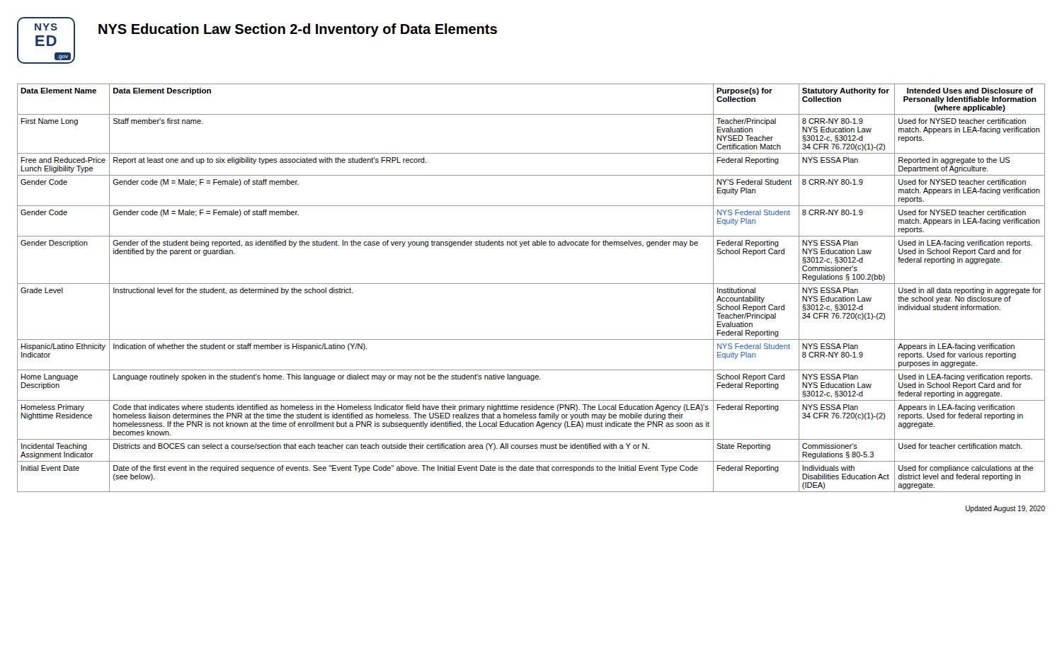NYS
ED
.gov
NYS Education Law Section 2-d Inventory of Data Elements
| Data Element Name | Data Element Description | Purpose(s) for Collection | Statutory Authority for Collection | Intended Uses and Disclosure of Personally Identifiable Information (where applicable) |
| --- | --- | --- | --- | --- |
| First Name Long | Staff member's first name. | Teacher/Principal Evaluation NYSED Teacher Certification Match | 8 CRR-NY 80-1.9 NYS Education Law §3012-c, §3012-d 34 CFR 76.720(c)(1)-(2) | Used for NYSED teacher certification match. Appears in LEA-facing verification reports. |
| Free and Reduced-Price Lunch Eligibility Type | Report at least one and up to six eligibility types associated with the student's FRPL record. | Federal Reporting | NYS ESSA Plan | Reported in aggregate to the US Department of Agriculture. |
| Gender Code | Gender code (M = Male; F = Female) of staff member. | NY'S Federal Student Equity Plan | 8 CRR-NY 80-1.9 | Used for NYSED teacher certification match. Appears in LEA-facing verification reports. |
| Gender Code | Gender code (M = Male; F = Female) of staff member. | NYS Federal Student Equity Plan | 8 CRR-NY 80-1.9 | Used for NYSED teacher certification match. Appears in LEA-facing verification reports. |
| Gender Description | Gender of the student being reported, as identified by the student. In the case of very young transgender students not yet able to advocate for themselves, gender may be identified by the parent or guardian. | Federal Reporting School Report Card | NYS ESSA Plan NYS Education Law §3012-c, §3012-d Commissioner's Regulations § 100.2(bb) | Used in LEA-facing verification reports. Used in School Report Card and for federal reporting in aggregate. |
| Grade Level | Instructional level for the student, as determined by the school district. | Institutional Accountability School Report Card Teacher/Principal Evaluation Federal Reporting | NYS ESSA Plan NYS Education Law §3012-c, §3012-d 34 CFR 76.720(c)(1)-(2) | Used in all data reporting in aggregate for the school year. No disclosure of individual student information. |
| Hispanic/Latino Ethnicity Indicator | Indication of whether the student or staff member is Hispanic/Latino (Y/N). | NYS Federal Student Equity Plan | NYS ESSA Plan 8 CRR-NY 80-1.9 | Appears in LEA-facing verification reports. Used for various reporting purposes in aggregate. |
| Home Language Description | Language routinely spoken in the student's home. This language or dialect may or may not be the student's native language. | School Report Card Federal Reporting | NYS ESSA Plan NYS Education Law §3012-c, §3012-d | Used in LEA-facing verification reports. Used in School Report Card and for federal reporting in aggregate. |
| Homeless Primary Nighttime Residence | Code that indicates where students identified as homeless in the Homeless Indicator field have their primary nighttime residence (PNR). The Local Education Agency (LEA)'s homeless liaison determines the PNR at the time the student is identified as homeless. The USED realizes that a homeless family or youth may be mobile during their homelessness. If the PNR is not known at the time of enrollment but a PNR is subsequently identified, the Local Education Agency (LEA) must indicate the PNR as soon as it becomes known. | Federal Reporting | NYS ESSA Plan 34 CFR 76.720(c)(1)-(2) | Appears in LEA-facing verification reports. Used for federal reporting in aggregate. |
| Incidental Teaching Assignment Indicator | Districts and BOCES can select a course/section that each teacher can teach outside their certification area (Y). All courses must be identified with a Y or N. | State Reporting | Commissioner's Regulations § 80-5.3 | Used for teacher certification match. |
| Initial Event Date | Date of the first event in the required sequence of events. See "Event Type Code" above. The Initial Event Date is the date that corresponds to the Initial Event Type Code (see below). | Federal Reporting | Individuals with Disabilities Education Act (IDEA) | Used for compliance calculations at the district level and federal reporting in aggregate. |
Updated August 19, 2020